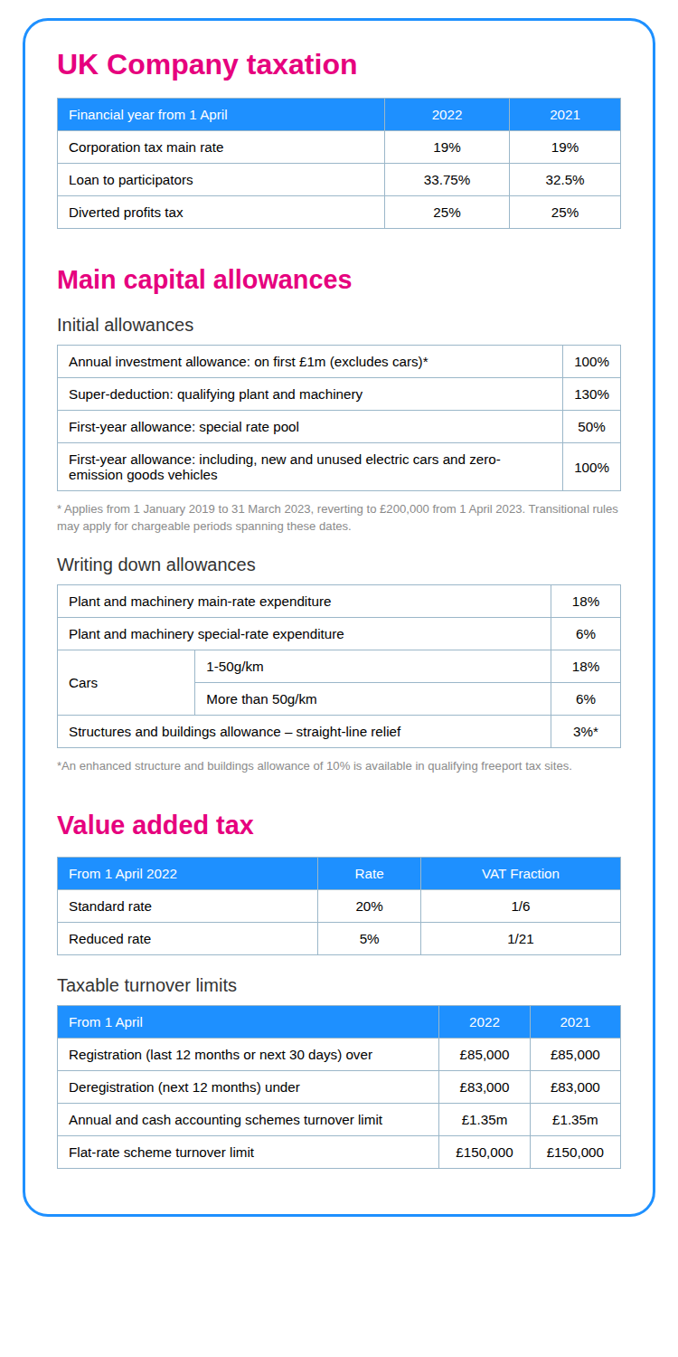UK Company taxation
| Financial year from 1 April | 2022 | 2021 |
| --- | --- | --- |
| Corporation tax main rate | 19% | 19% |
| Loan to participators | 33.75% | 32.5% |
| Diverted profits tax | 25% | 25% |
Main capital allowances
Initial allowances
| Annual investment allowance: on first £1m (excludes cars)* | 100% |
| Super-deduction: qualifying plant and machinery | 130% |
| First-year allowance: special rate pool | 50% |
| First-year allowance: including, new and unused electric cars and zero-emission goods vehicles | 100% |
* Applies from 1 January 2019 to 31 March 2023, reverting to £200,000 from 1 April 2023. Transitional rules may apply for chargeable periods spanning these dates.
Writing down allowances
| Plant and machinery main-rate expenditure | 18% |
| Plant and machinery special-rate expenditure | 6% |
| Cars | 1-50g/km | 18% |
| More than 50g/km | 6% |
| Structures and buildings allowance – straight-line relief | 3%* |
*An enhanced structure and buildings allowance of 10% is available in qualifying freeport tax sites.
Value added tax
| From 1 April 2022 | Rate | VAT Fraction |
| --- | --- | --- |
| Standard rate | 20% | 1/6 |
| Reduced rate | 5% | 1/21 |
Taxable turnover limits
| From 1 April | 2022 | 2021 |
| --- | --- | --- |
| Registration (last 12 months or next 30 days) over | £85,000 | £85,000 |
| Deregistration (next 12 months) under | £83,000 | £83,000 |
| Annual and cash accounting schemes turnover limit | £1.35m | £1.35m |
| Flat-rate scheme turnover limit | £150,000 | £150,000 |